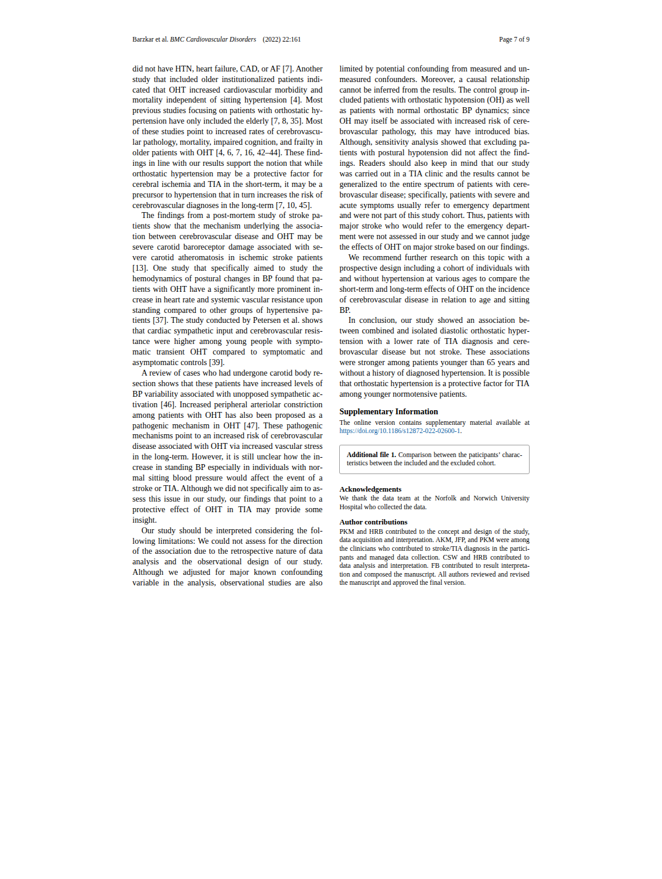Barzkar et al. BMC Cardiovascular Disorders (2022) 22:161
Page 7 of 9
did not have HTN, heart failure, CAD, or AF [7]. Another study that included older institutionalized patients indicated that OHT increased cardiovascular morbidity and mortality independent of sitting hypertension [4]. Most previous studies focusing on patients with orthostatic hypertension have only included the elderly [7, 8, 35]. Most of these studies point to increased rates of cerebrovascular pathology, mortality, impaired cognition, and frailty in older patients with OHT [4, 6, 7, 16, 42–44]. These findings in line with our results support the notion that while orthostatic hypertension may be a protective factor for cerebral ischemia and TIA in the short-term, it may be a precursor to hypertension that in turn increases the risk of cerebrovascular diagnoses in the long-term [7, 10, 45].
The findings from a post-mortem study of stroke patients show that the mechanism underlying the association between cerebrovascular disease and OHT may be severe carotid baroreceptor damage associated with severe carotid atheromatosis in ischemic stroke patients [13]. One study that specifically aimed to study the hemodynamics of postural changes in BP found that patients with OHT have a significantly more prominent increase in heart rate and systemic vascular resistance upon standing compared to other groups of hypertensive patients [37]. The study conducted by Petersen et al. shows that cardiac sympathetic input and cerebrovascular resistance were higher among young people with symptomatic transient OHT compared to symptomatic and asymptomatic controls [39].
A review of cases who had undergone carotid body resection shows that these patients have increased levels of BP variability associated with unopposed sympathetic activation [46]. Increased peripheral arteriolar constriction among patients with OHT has also been proposed as a pathogenic mechanism in OHT [47]. These pathogenic mechanisms point to an increased risk of cerebrovascular disease associated with OHT via increased vascular stress in the long-term. However, it is still unclear how the increase in standing BP especially in individuals with normal sitting blood pressure would affect the event of a stroke or TIA. Although we did not specifically aim to assess this issue in our study, our findings that point to a protective effect of OHT in TIA may provide some insight.
Our study should be interpreted considering the following limitations: We could not assess for the direction of the association due to the retrospective nature of data analysis and the observational design of our study. Although we adjusted for major known confounding variable in the analysis, observational studies are also limited by potential confounding from measured and unmeasured confounders. Moreover, a causal relationship cannot be inferred from the results. The control group included patients with orthostatic hypotension (OH) as well as patients with normal orthostatic BP dynamics; since OH may itself be associated with increased risk of cerebrovascular pathology, this may have introduced bias. Although, sensitivity analysis showed that excluding patients with postural hypotension did not affect the findings. Readers should also keep in mind that our study was carried out in a TIA clinic and the results cannot be generalized to the entire spectrum of patients with cerebrovascular disease; specifically, patients with severe and acute symptoms usually refer to emergency department and were not part of this study cohort. Thus, patients with major stroke who would refer to the emergency department were not assessed in our study and we cannot judge the effects of OHT on major stroke based on our findings.
We recommend further research on this topic with a prospective design including a cohort of individuals with and without hypertension at various ages to compare the short-term and long-term effects of OHT on the incidence of cerebrovascular disease in relation to age and sitting BP.
In conclusion, our study showed an association between combined and isolated diastolic orthostatic hypertension with a lower rate of TIA diagnosis and cerebrovascular disease but not stroke. These associations were stronger among patients younger than 65 years and without a history of diagnosed hypertension. It is possible that orthostatic hypertension is a protective factor for TIA among younger normotensive patients.
Supplementary Information
The online version contains supplementary material available at https://doi.org/10.1186/s12872-022-02600-1.
Additional file 1. Comparison between the paticipants’ characteristics between the included and the excluded cohort.
Acknowledgements
We thank the data team at the Norfolk and Norwich University Hospital who collected the data.
Author contributions
PKM and HRB contributed to the concept and design of the study, data acquisition and interpretation. AKM, JFP, and PKM were among the clinicians who contributed to stroke/TIA diagnosis in the participants and managed data collection. CSW and HRB contributed to data analysis and interpretation. FB contributed to result interpretation and composed the manuscript. All authors reviewed and revised the manuscript and approved the final version.